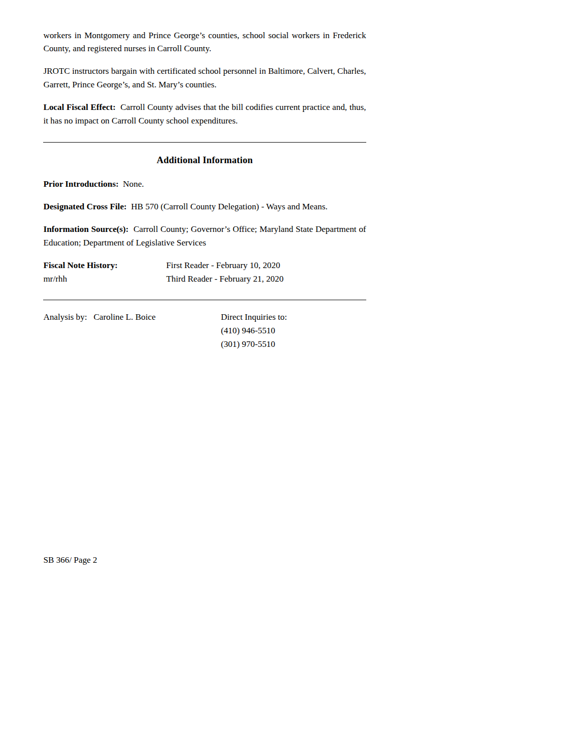workers in Montgomery and Prince George’s counties, school social workers in Frederick County, and registered nurses in Carroll County.
JROTC instructors bargain with certificated school personnel in Baltimore, Calvert, Charles, Garrett, Prince George’s, and St. Mary’s counties.
Local Fiscal Effect: Carroll County advises that the bill codifies current practice and, thus, it has no impact on Carroll County school expenditures.
Additional Information
Prior Introductions: None.
Designated Cross File: HB 570 (Carroll County Delegation) - Ways and Means.
Information Source(s): Carroll County; Governor’s Office; Maryland State Department of Education; Department of Legislative Services
| Fiscal Note History: | First Reader - February 10, 2020 |
| mr/rhh | Third Reader - February 21, 2020 |
| Analysis by: Caroline L. Boice | Direct Inquiries to: (410) 946-5510 (301) 970-5510 |
SB 366/ Page 2